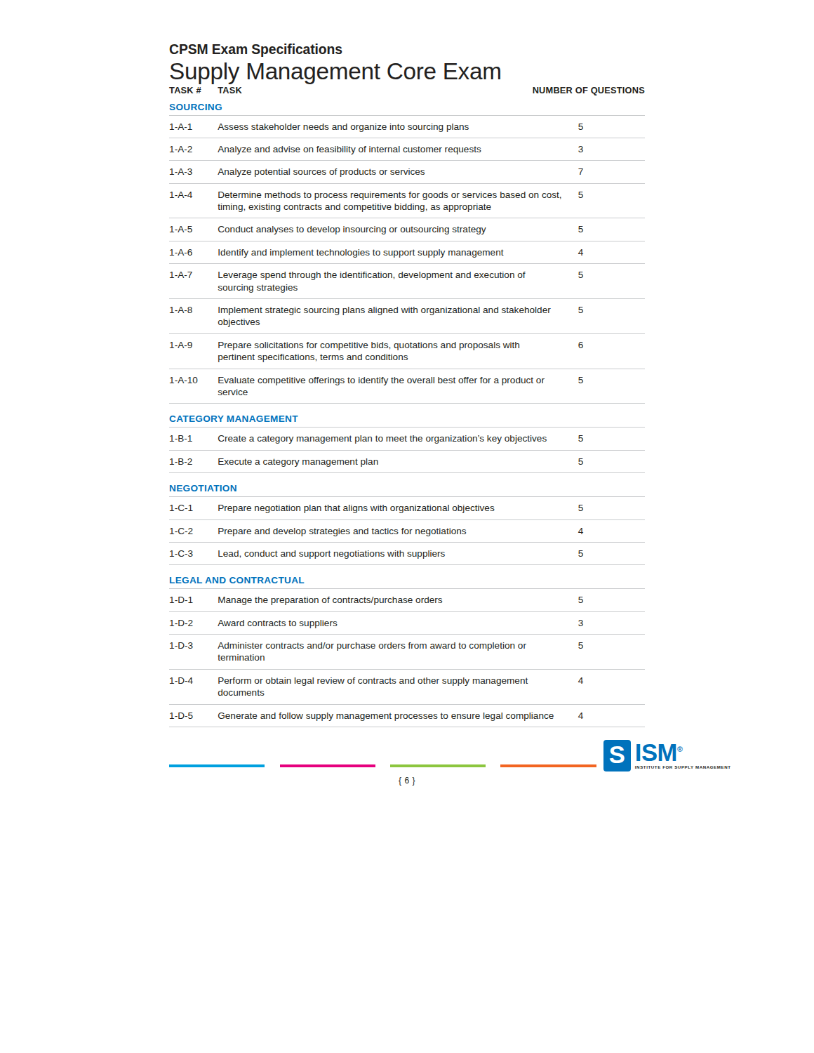CPSM Exam Specifications
Supply Management Core Exam
TASK # TASK
NUMBER OF QUESTIONS
| SOURCING |
| 1-A-1 | Assess stakeholder needs and organize into sourcing plans | 5 |
| 1-A-2 | Analyze and advise on feasibility of internal customer requests | 3 |
| 1-A-3 | Analyze potential sources of products or services | 7 |
| 1-A-4 | Determine methods to process requirements for goods or services based on cost, timing, existing contracts and competitive bidding, as appropriate | 5 |
| 1-A-5 | Conduct analyses to develop insourcing or outsourcing strategy | 5 |
| 1-A-6 | Identify and implement technologies to support supply management | 4 |
| 1-A-7 | Leverage spend through the identification, development and execution of sourcing strategies | 5 |
| 1-A-8 | Implement strategic sourcing plans aligned with organizational and stakeholder objectives | 5 |
| 1-A-9 | Prepare solicitations for competitive bids, quotations and proposals with pertinent specifications, terms and conditions | 6 |
| 1-A-10 | Evaluate competitive offerings to identify the overall best offer for a product or service | 5 |
| CATEGORY MANAGEMENT |
| 1-B-1 | Create a category management plan to meet the organization’s key objectives | 5 |
| 1-B-2 | Execute a category management plan | 5 |
| NEGOTIATION |
| 1-C-1 | Prepare negotiation plan that aligns with organizational objectives | 5 |
| 1-C-2 | Prepare and develop strategies and tactics for negotiations | 4 |
| 1-C-3 | Lead, conduct and support negotiations with suppliers | 5 |
| LEGAL AND CONTRACTUAL |
| 1-D-1 | Manage the preparation of contracts/purchase orders | 5 |
| 1-D-2 | Award contracts to suppliers | 3 |
| 1-D-3 | Administer contracts and/or purchase orders from award to completion or termination | 5 |
| 1-D-4 | Perform or obtain legal review of contracts and other supply management documents | 4 |
| 1-D-5 | Generate and follow supply management processes to ensure legal compliance | 4 |
S ISM®
INSTITUTE FOR SUPPLY MANAGEMENT
{ 6 }